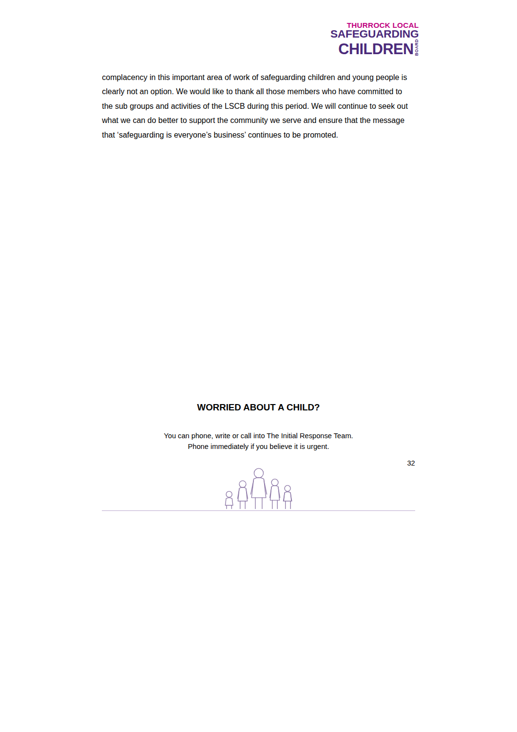THURROCK LOCAL
SAFEGUARDING
CHILDREN BOARD
complacency in this important area of work of safeguarding children and young people is clearly not an option. We would like to thank all those members who have committed to the sub groups and activities of the LSCB during this period. We will continue to seek out what we can do better to support the community we serve and ensure that the message that ‘safeguarding is everyone’s business’ continues to be promoted.
WORRIED ABOUT A CHILD?
You can phone, write or call into The Initial Response Team.
Phone immediately if you believe it is urgent.
32